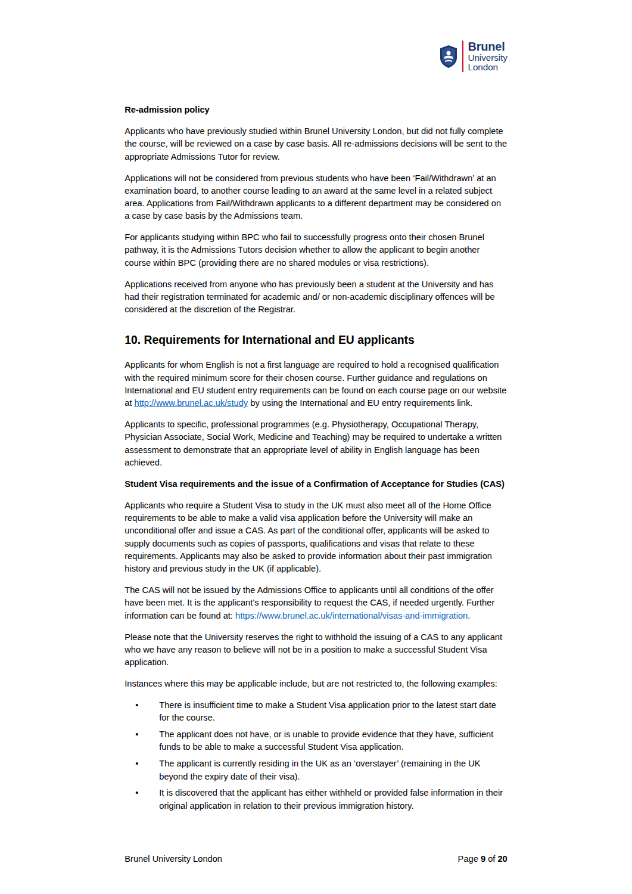Brunel
University
London
Re-admission policy
Applicants who have previously studied within Brunel University London, but did not fully complete the course, will be reviewed on a case by case basis. All re-admissions decisions will be sent to the appropriate Admissions Tutor for review.
Applications will not be considered from previous students who have been ‘Fail/Withdrawn’ at an examination board, to another course leading to an award at the same level in a related subject area. Applications from Fail/Withdrawn applicants to a different department may be considered on a case by case basis by the Admissions team.
For applicants studying within BPC who fail to successfully progress onto their chosen Brunel pathway, it is the Admissions Tutors decision whether to allow the applicant to begin another course within BPC (providing there are no shared modules or visa restrictions).
Applications received from anyone who has previously been a student at the University and has had their registration terminated for academic and/ or non-academic disciplinary offences will be considered at the discretion of the Registrar.
10. Requirements for International and EU applicants
Applicants for whom English is not a first language are required to hold a recognised qualification with the required minimum score for their chosen course. Further guidance and regulations on International and EU student entry requirements can be found on each course page on our website at http://www.brunel.ac.uk/study by using the International and EU entry requirements link.
Applicants to specific, professional programmes (e.g. Physiotherapy, Occupational Therapy, Physician Associate, Social Work, Medicine and Teaching) may be required to undertake a written assessment to demonstrate that an appropriate level of ability in English language has been achieved.
Student Visa requirements and the issue of a Confirmation of Acceptance for Studies (CAS)
Applicants who require a Student Visa to study in the UK must also meet all of the Home Office requirements to be able to make a valid visa application before the University will make an unconditional offer and issue a CAS. As part of the conditional offer, applicants will be asked to supply documents such as copies of passports, qualifications and visas that relate to these requirements. Applicants may also be asked to provide information about their past immigration history and previous study in the UK (if applicable).
The CAS will not be issued by the Admissions Office to applicants until all conditions of the offer have been met. It is the applicant’s responsibility to request the CAS, if needed urgently. Further information can be found at: https://www.brunel.ac.uk/international/visas-and-immigration.
Please note that the University reserves the right to withhold the issuing of a CAS to any applicant who we have any reason to believe will not be in a position to make a successful Student Visa application.
Instances where this may be applicable include, but are not restricted to, the following examples:
There is insufficient time to make a Student Visa application prior to the latest start date for the course.
The applicant does not have, or is unable to provide evidence that they have, sufficient funds to be able to make a successful Student Visa application.
The applicant is currently residing in the UK as an ‘overstayer’ (remaining in the UK beyond the expiry date of their visa).
It is discovered that the applicant has either withheld or provided false information in their original application in relation to their previous immigration history.
Brunel University London
Page 9 of 20